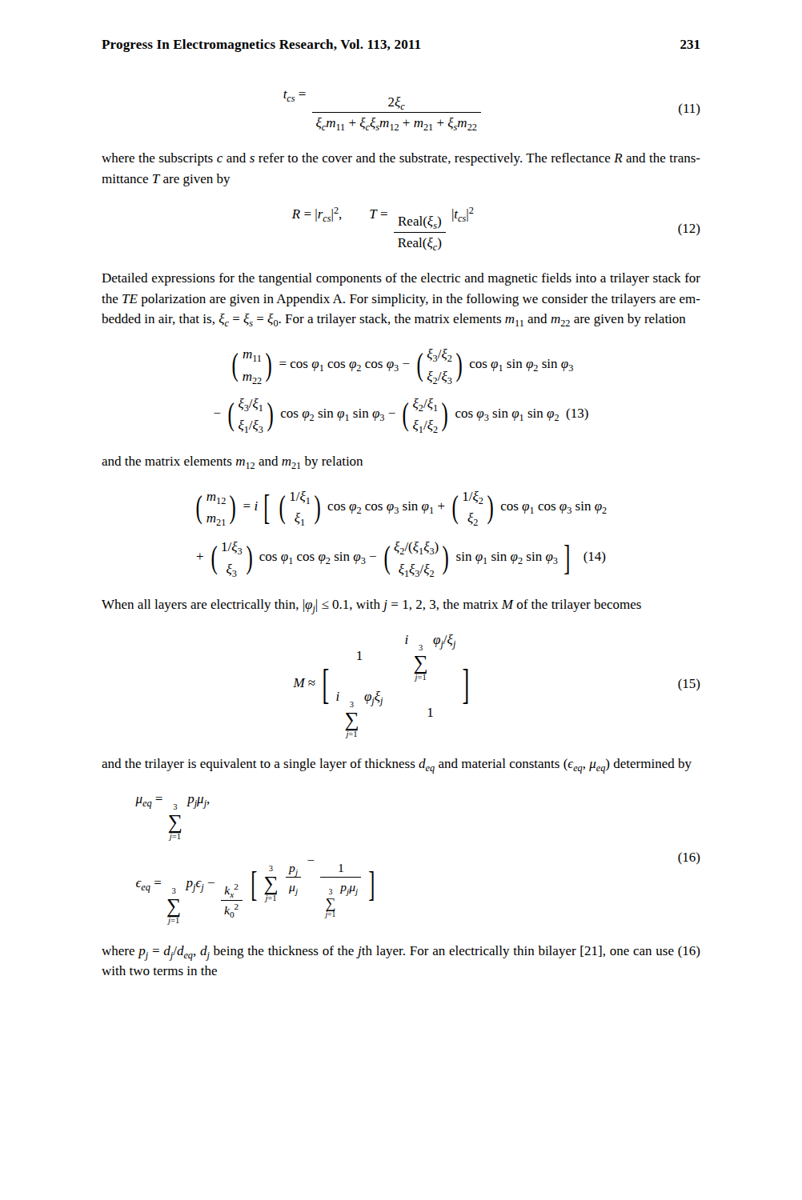Progress In Electromagnetics Research, Vol. 113, 2011 231
tcs = 2ξc ξcm11 + ξcξsm12 + m21 + ξsm22
(11)
where the subscripts c and s refer to the cover and the substrate, respectively. The reflectance R and the transmittance T are given by
R = |rcs|2, T = Real(ξs) Real(ξc) |tcs|2
(12)
Detailed expressions for the tangential components of the electric and magnetic fields into a trilayer stack for the TE polarization are given in Appendix A. For simplicity, in the following we consider the trilayers are embedded in air, that is, ξc = ξs = ξ0. For a trilayer stack, the matrix elements m11 and m22 are given by relation
( m11 m22 ) = cos φ1 cos φ2 cos φ3 − ( ξ3/ξ2 ξ2/ξ3 ) cos φ1 sin φ2 sin φ3
− ( ξ3/ξ1 ξ1/ξ3 ) cos φ2 sin φ1 sin φ3 − ( ξ2/ξ1 ξ1/ξ2 ) cos φ3 sin φ1 sin φ2 (13)
and the matrix elements m12 and m21 by relation
( m12 m21 ) = i [ ( 1/ξ1 ξ1 ) cos φ2 cos φ3 sin φ1 + ( 1/ξ2 ξ2 ) cos φ1 cos φ3 sin φ2
+ ( 1/ξ3 ξ3 ) cos φ1 cos φ2 sin φ3 − ( ξ2/(ξ1ξ3) ξ1ξ3/ξ2 ) sin φ1 sin φ2 sin φ3 ] (14)
When all layers are electrically thin, |φj| ≤ 0.1, with j = 1, 2, 3, the matrix M of the trilayer becomes
M ≈ [ 1 i 3 ∑ j=1 φj/ξj i 3 ∑ j=1 φjξj 1 ]
(15)
and the trilayer is equivalent to a single layer of thickness deq and material constants (ϵeq, μeq) determined by
μeq = 3 ∑ j=1 pjμj,
ϵeq = 3 ∑ j=1 pjϵj − kx2 k02 [ 3 ∑ j=1 pj μj − 1 3 ∑ j=1 pjμj ]
(16)
where pj = dj/deq, dj being the thickness of the jth layer. For an electrically thin bilayer [21], one can use (16) with two terms in the